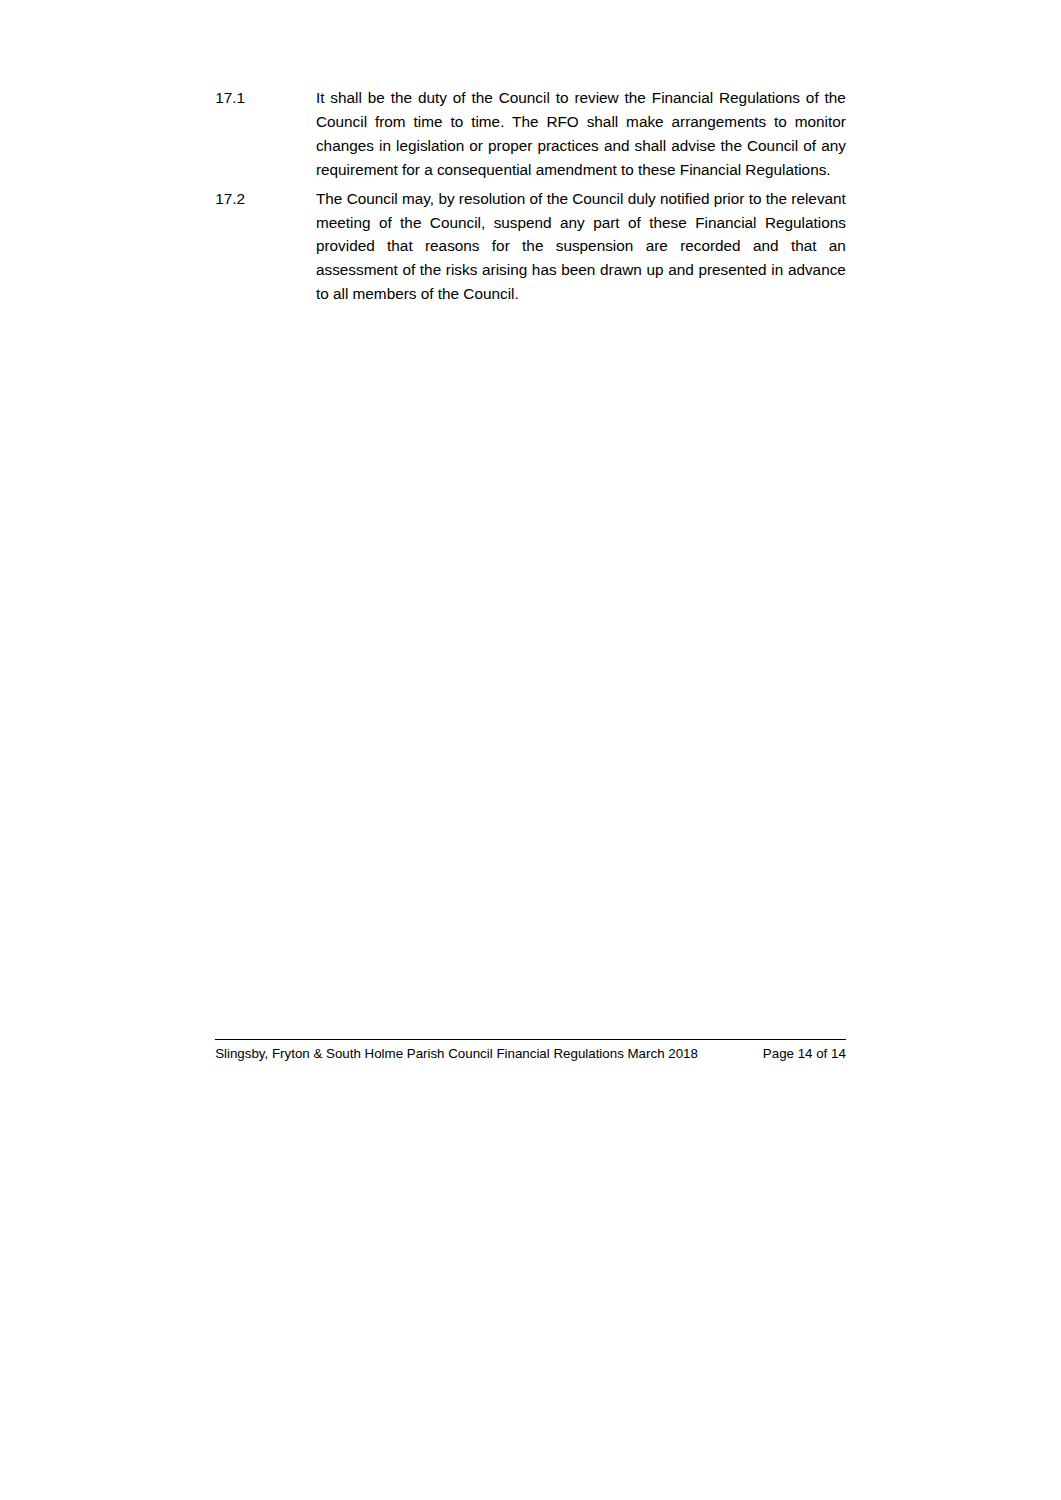17.1
It shall be the duty of the Council to review the Financial Regulations of the Council from time to time. The RFO shall make arrangements to monitor changes in legislation or proper practices and shall advise the Council of any requirement for a consequential amendment to these Financial Regulations.
17.2
The Council may, by resolution of the Council duly notified prior to the relevant meeting of the Council, suspend any part of these Financial Regulations provided that reasons for the suspension are recorded and that an assessment of the risks arising has been drawn up and presented in advance to all members of the Council.
Slingsby, Fryton & South Holme Parish Council Financial Regulations March 2018 Page 14 of 14